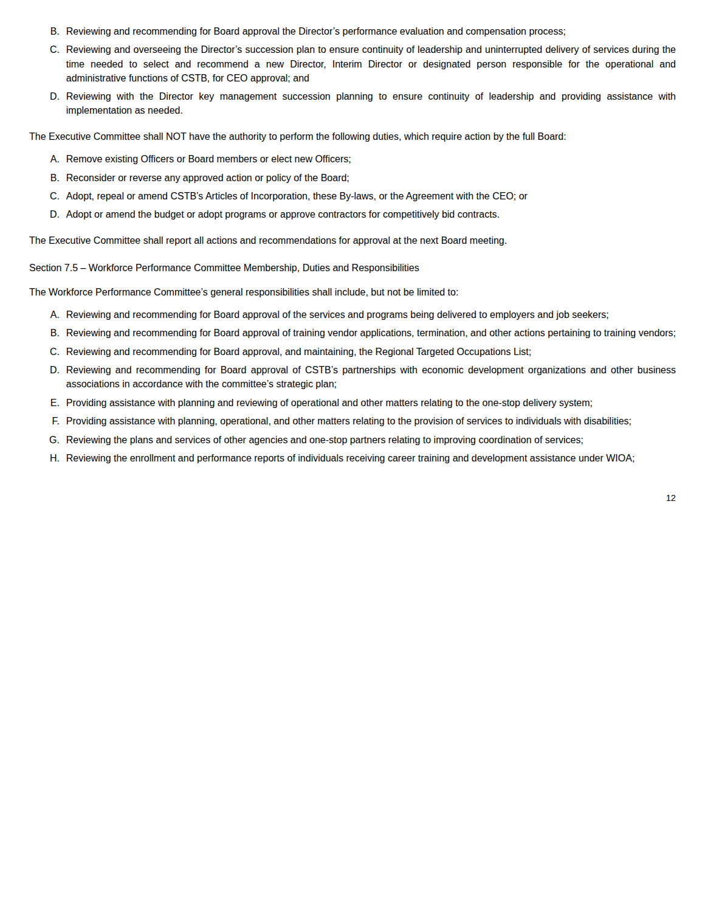Reviewing and recommending for Board approval the Director’s performance evaluation and compensation process;
Reviewing and overseeing the Director’s succession plan to ensure continuity of leadership and uninterrupted delivery of services during the time needed to select and recommend a new Director, Interim Director or designated person responsible for the operational and administrative functions of CSTB, for CEO approval; and
Reviewing with the Director key management succession planning to ensure continuity of leadership and providing assistance with implementation as needed.
The Executive Committee shall NOT have the authority to perform the following duties, which require action by the full Board:
Remove existing Officers or Board members or elect new Officers;
Reconsider or reverse any approved action or policy of the Board;
Adopt, repeal or amend CSTB’s Articles of Incorporation, these By-laws, or the Agreement with the CEO; or
Adopt or amend the budget or adopt programs or approve contractors for competitively bid contracts.
The Executive Committee shall report all actions and recommendations for approval at the next Board meeting.
Section 7.5 – Workforce Performance Committee Membership, Duties and Responsibilities
The Workforce Performance Committee’s general responsibilities shall include, but not be limited to:
Reviewing and recommending for Board approval of the services and programs being delivered to employers and job seekers;
Reviewing and recommending for Board approval of training vendor applications, termination, and other actions pertaining to training vendors;
Reviewing and recommending for Board approval, and maintaining, the Regional Targeted Occupations List;
Reviewing and recommending for Board approval of CSTB’s partnerships with economic development organizations and other business associations in accordance with the committee’s strategic plan;
Providing assistance with planning and reviewing of operational and other matters relating to the one-stop delivery system;
Providing assistance with planning, operational, and other matters relating to the provision of services to individuals with disabilities;
Reviewing the plans and services of other agencies and one-stop partners relating to improving coordination of services;
Reviewing the enrollment and performance reports of individuals receiving career training and development assistance under WIOA;
12